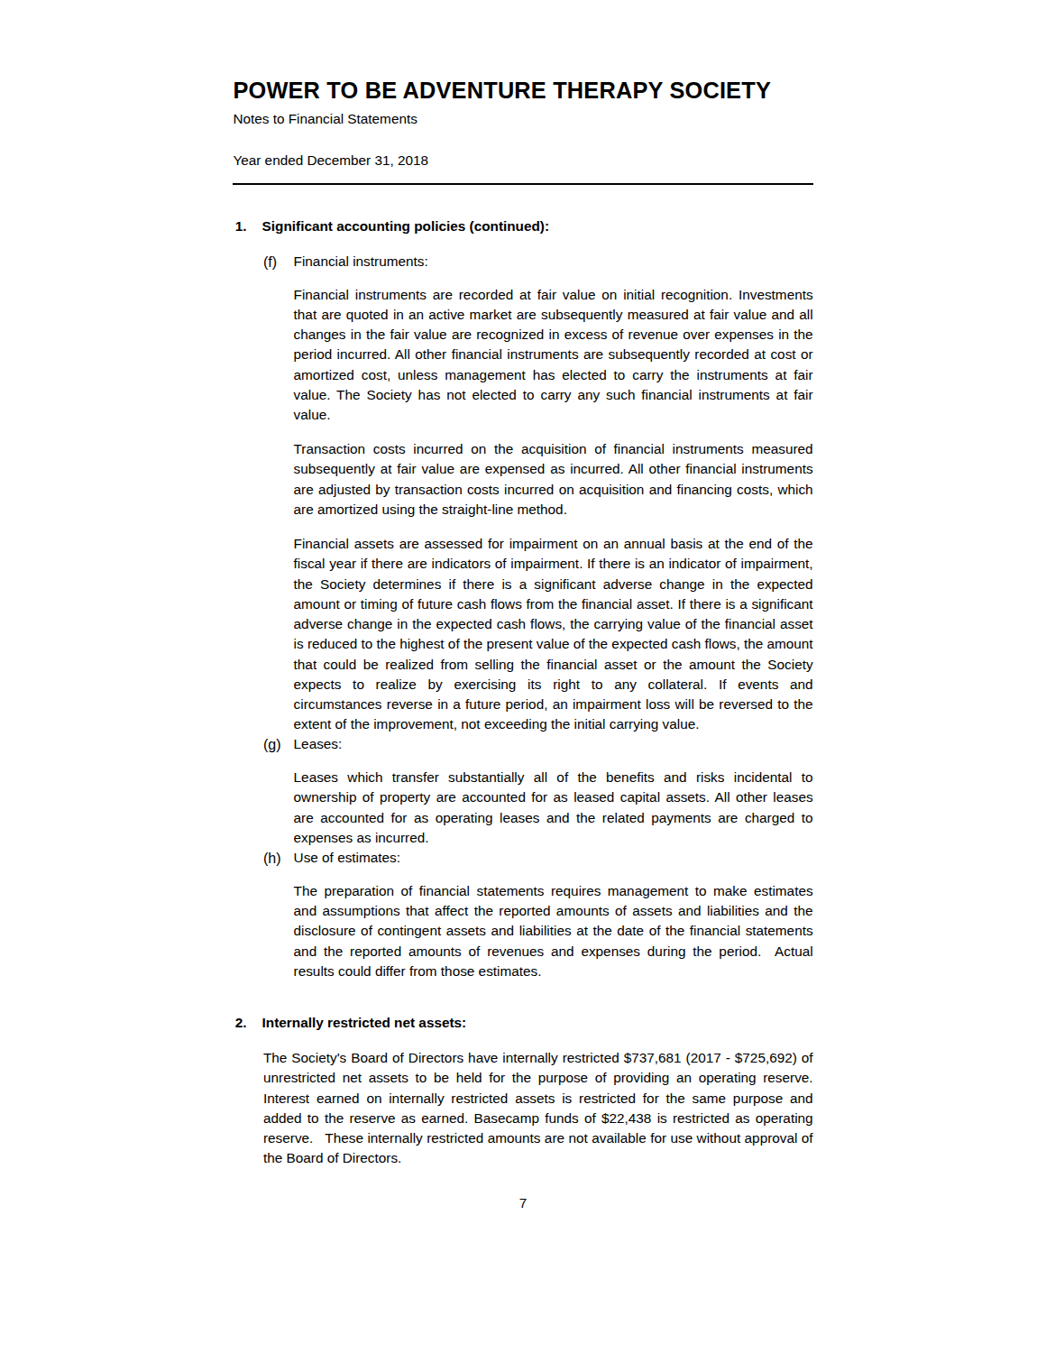POWER TO BE ADVENTURE THERAPY SOCIETY
Notes to Financial Statements
Year ended December 31, 2018
1. Significant accounting policies (continued):
(f) Financial instruments:
Financial instruments are recorded at fair value on initial recognition. Investments that are quoted in an active market are subsequently measured at fair value and all changes in the fair value are recognized in excess of revenue over expenses in the period incurred. All other financial instruments are subsequently recorded at cost or amortized cost, unless management has elected to carry the instruments at fair value. The Society has not elected to carry any such financial instruments at fair value.
Transaction costs incurred on the acquisition of financial instruments measured subsequently at fair value are expensed as incurred. All other financial instruments are adjusted by transaction costs incurred on acquisition and financing costs, which are amortized using the straight-line method.
Financial assets are assessed for impairment on an annual basis at the end of the fiscal year if there are indicators of impairment. If there is an indicator of impairment, the Society determines if there is a significant adverse change in the expected amount or timing of future cash flows from the financial asset. If there is a significant adverse change in the expected cash flows, the carrying value of the financial asset is reduced to the highest of the present value of the expected cash flows, the amount that could be realized from selling the financial asset or the amount the Society expects to realize by exercising its right to any collateral. If events and circumstances reverse in a future period, an impairment loss will be reversed to the extent of the improvement, not exceeding the initial carrying value.
(g) Leases:
Leases which transfer substantially all of the benefits and risks incidental to ownership of property are accounted for as leased capital assets. All other leases are accounted for as operating leases and the related payments are charged to expenses as incurred.
(h) Use of estimates:
The preparation of financial statements requires management to make estimates and assumptions that affect the reported amounts of assets and liabilities and the disclosure of contingent assets and liabilities at the date of the financial statements and the reported amounts of revenues and expenses during the period. Actual results could differ from those estimates.
2. Internally restricted net assets:
The Society's Board of Directors have internally restricted $737,681 (2017 - $725,692) of unrestricted net assets to be held for the purpose of providing an operating reserve. Interest earned on internally restricted assets is restricted for the same purpose and added to the reserve as earned. Basecamp funds of $22,438 is restricted as operating reserve. These internally restricted amounts are not available for use without approval of the Board of Directors.
7